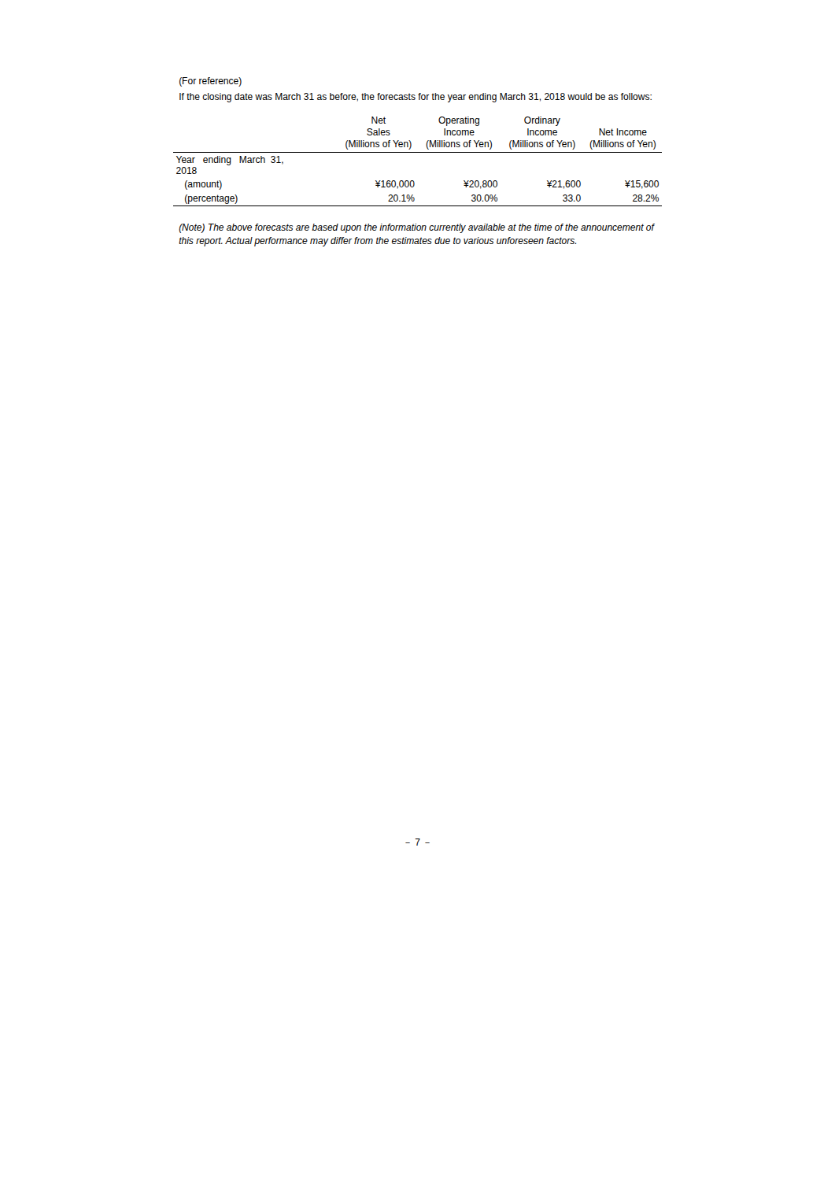(For reference)
If the closing date was March 31 as before, the forecasts for the year ending March 31, 2018 would be as follows:
| | Net Sales (Millions of Yen) | Operating Income (Millions of Yen) | Ordinary Income (Millions of Yen) | Net Income (Millions of Yen) |
| --- | --- | --- | --- | --- |
| Year ending March 31, 2018 | | | | |
| (amount) | ¥160,000 | ¥20,800 | ¥21,600 | ¥15,600 |
| (percentage) | 20.1% | 30.0% | 33.0 | 28.2% |
(Note) The above forecasts are based upon the information currently available at the time of the announcement of this report. Actual performance may differ from the estimates due to various unforeseen factors.
－ 7 －